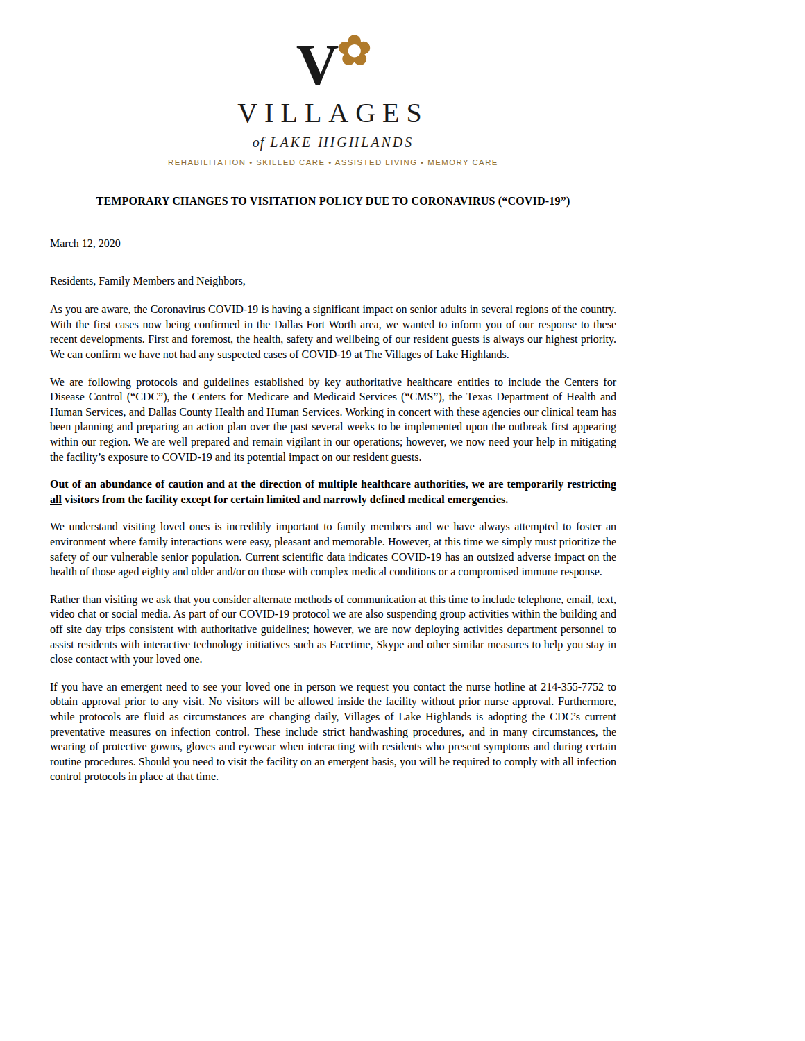V✿
VILLAGES
of LAKE HIGHLANDS
REHABILITATION • SKILLED CARE • ASSISTED LIVING • MEMORY CARE
Temporary Changes to Visitation Policy Due to Coronavirus (“COVID-19”)
March 12, 2020
Residents, Family Members and Neighbors,
As you are aware, the Coronavirus COVID-19 is having a significant impact on senior adults in several regions of the country. With the first cases now being confirmed in the Dallas Fort Worth area, we wanted to inform you of our response to these recent developments. First and foremost, the health, safety and wellbeing of our resident guests is always our highest priority. We can confirm we have not had any suspected cases of COVID-19 at The Villages of Lake Highlands.
We are following protocols and guidelines established by key authoritative healthcare entities to include the Centers for Disease Control (“CDC”), the Centers for Medicare and Medicaid Services (“CMS”), the Texas Department of Health and Human Services, and Dallas County Health and Human Services. Working in concert with these agencies our clinical team has been planning and preparing an action plan over the past several weeks to be implemented upon the outbreak first appearing within our region. We are well prepared and remain vigilant in our operations; however, we now need your help in mitigating the facility’s exposure to COVID-19 and its potential impact on our resident guests.
Out of an abundance of caution and at the direction of multiple healthcare authorities, we are temporarily restricting all visitors from the facility except for certain limited and narrowly defined medical emergencies.
We understand visiting loved ones is incredibly important to family members and we have always attempted to foster an environment where family interactions were easy, pleasant and memorable. However, at this time we simply must prioritize the safety of our vulnerable senior population. Current scientific data indicates COVID-19 has an outsized adverse impact on the health of those aged eighty and older and/or on those with complex medical conditions or a compromised immune response.
Rather than visiting we ask that you consider alternate methods of communication at this time to include telephone, email, text, video chat or social media. As part of our COVID-19 protocol we are also suspending group activities within the building and off site day trips consistent with authoritative guidelines; however, we are now deploying activities department personnel to assist residents with interactive technology initiatives such as Facetime, Skype and other similar measures to help you stay in close contact with your loved one.
If you have an emergent need to see your loved one in person we request you contact the nurse hotline at 214-355-7752 to obtain approval prior to any visit. No visitors will be allowed inside the facility without prior nurse approval. Furthermore, while protocols are fluid as circumstances are changing daily, Villages of Lake Highlands is adopting the CDC’s current preventative measures on infection control. These include strict handwashing procedures, and in many circumstances, the wearing of protective gowns, gloves and eyewear when interacting with residents who present symptoms and during certain routine procedures. Should you need to visit the facility on an emergent basis, you will be required to comply with all infection control protocols in place at that time.